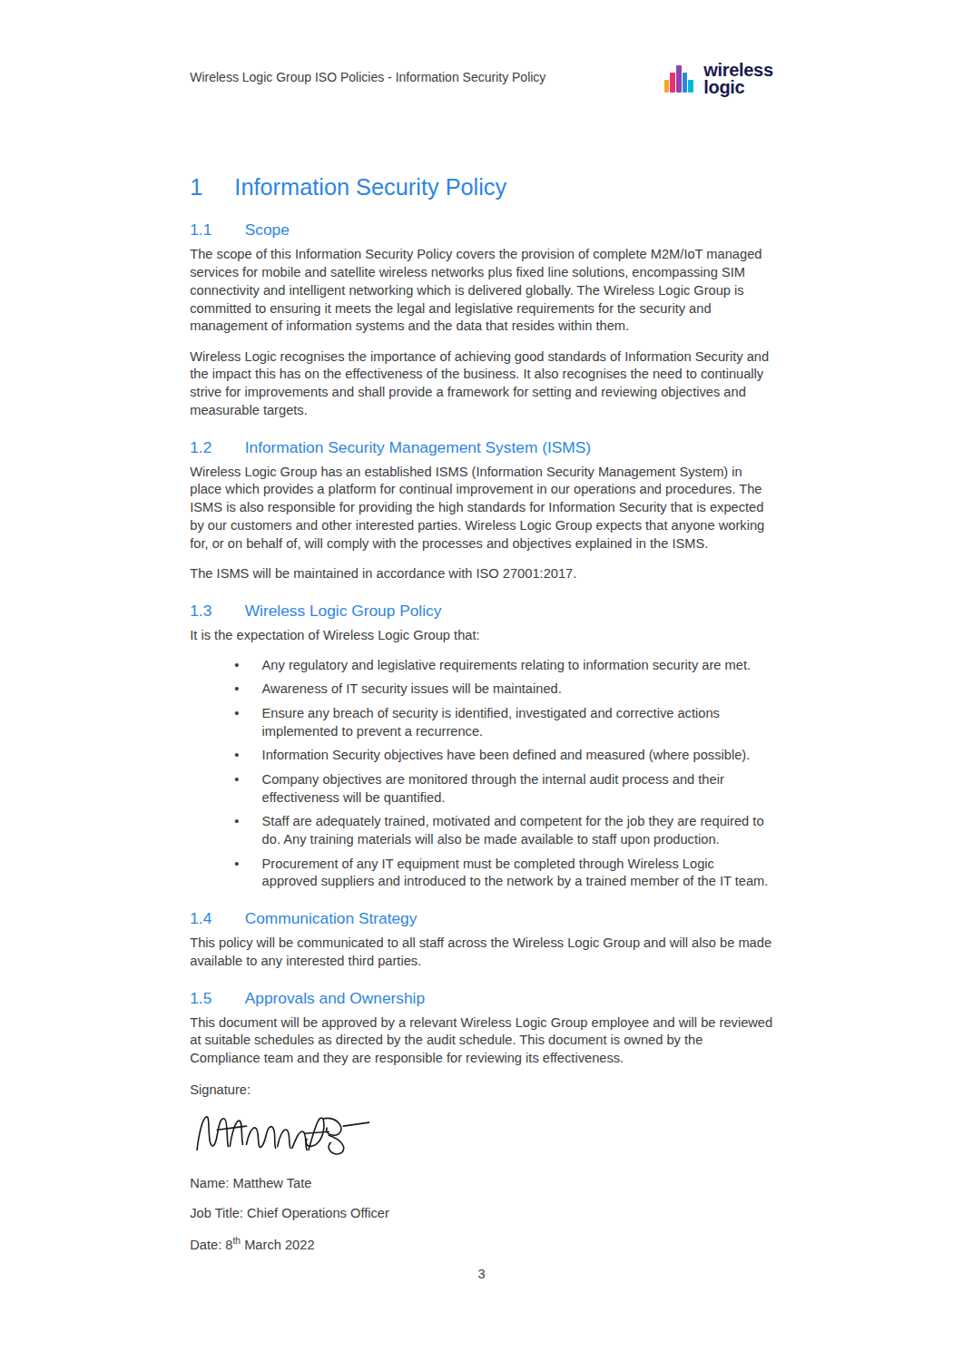Wireless Logic Group ISO Policies - Information Security Policy
wireless
logic
1 Information Security Policy
1.1 Scope
The scope of this Information Security Policy covers the provision of complete M2M/IoT managed services for mobile and satellite wireless networks plus fixed line solutions, encompassing SIM connectivity and intelligent networking which is delivered globally. The Wireless Logic Group is committed to ensuring it meets the legal and legislative requirements for the security and management of information systems and the data that resides within them.
Wireless Logic recognises the importance of achieving good standards of Information Security and the impact this has on the effectiveness of the business. It also recognises the need to continually strive for improvements and shall provide a framework for setting and reviewing objectives and measurable targets.
1.2 Information Security Management System (ISMS)
Wireless Logic Group has an established ISMS (Information Security Management System) in place which provides a platform for continual improvement in our operations and procedures. The ISMS is also responsible for providing the high standards for Information Security that is expected by our customers and other interested parties. Wireless Logic Group expects that anyone working for, or on behalf of, will comply with the processes and objectives explained in the ISMS.
The ISMS will be maintained in accordance with ISO 27001:2017.
1.3 Wireless Logic Group Policy
It is the expectation of Wireless Logic Group that:
Any regulatory and legislative requirements relating to information security are met.
Awareness of IT security issues will be maintained.
Ensure any breach of security is identified, investigated and corrective actions implemented to prevent a recurrence.
Information Security objectives have been defined and measured (where possible).
Company objectives are monitored through the internal audit process and their effectiveness will be quantified.
Staff are adequately trained, motivated and competent for the job they are required to do. Any training materials will also be made available to staff upon production.
Procurement of any IT equipment must be completed through Wireless Logic approved suppliers and introduced to the network by a trained member of the IT team.
1.4 Communication Strategy
This policy will be communicated to all staff across the Wireless Logic Group and will also be made available to any interested third parties.
1.5 Approvals and Ownership
This document will be approved by a relevant Wireless Logic Group employee and will be reviewed at suitable schedules as directed by the audit schedule. This document is owned by the Compliance team and they are responsible for reviewing its effectiveness.
Signature:
Name: Matthew Tate
Job Title: Chief Operations Officer
Date: 8th March 2022
3